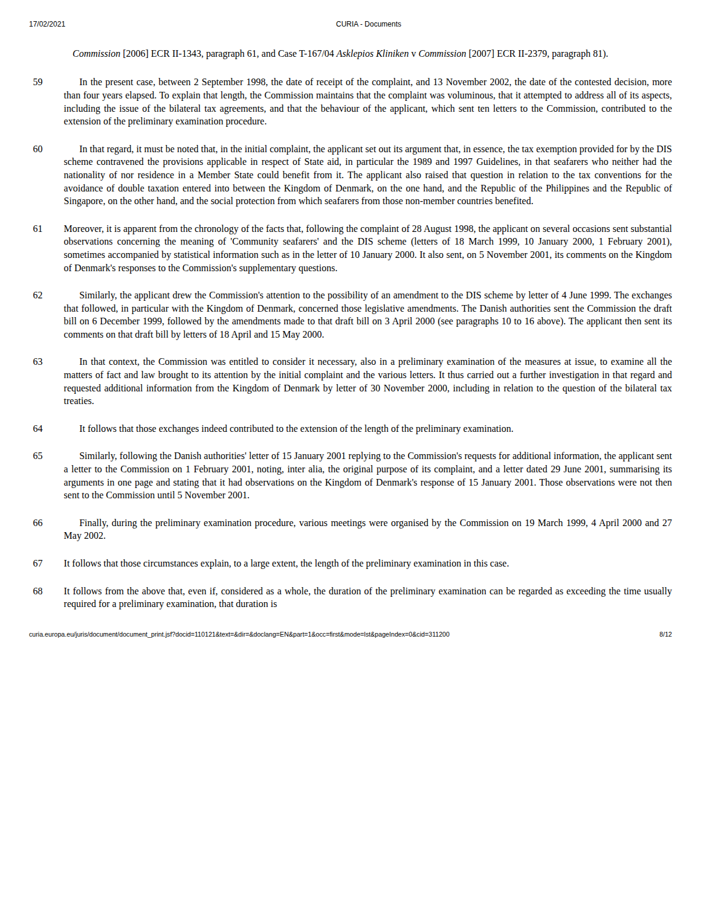17/02/2021
CURIA - Documents
Commission [2006] ECR II-1343, paragraph 61, and Case T-167/04 Asklepios Kliniken v Commission [2007] ECR II-2379, paragraph 81).
59
In the present case, between 2 September 1998, the date of receipt of the complaint, and 13 November 2002, the date of the contested decision, more than four years elapsed. To explain that length, the Commission maintains that the complaint was voluminous, that it attempted to address all of its aspects, including the issue of the bilateral tax agreements, and that the behaviour of the applicant, which sent ten letters to the Commission, contributed to the extension of the preliminary examination procedure.
60
In that regard, it must be noted that, in the initial complaint, the applicant set out its argument that, in essence, the tax exemption provided for by the DIS scheme contravened the provisions applicable in respect of State aid, in particular the 1989 and 1997 Guidelines, in that seafarers who neither had the nationality of nor residence in a Member State could benefit from it. The applicant also raised that question in relation to the tax conventions for the avoidance of double taxation entered into between the Kingdom of Denmark, on the one hand, and the Republic of the Philippines and the Republic of Singapore, on the other hand, and the social protection from which seafarers from those non-member countries benefited.
61
Moreover, it is apparent from the chronology of the facts that, following the complaint of 28 August 1998, the applicant on several occasions sent substantial observations concerning the meaning of 'Community seafarers' and the DIS scheme (letters of 18 March 1999, 10 January 2000, 1 February 2001), sometimes accompanied by statistical information such as in the letter of 10 January 2000. It also sent, on 5 November 2001, its comments on the Kingdom of Denmark's responses to the Commission's supplementary questions.
62
Similarly, the applicant drew the Commission's attention to the possibility of an amendment to the DIS scheme by letter of 4 June 1999. The exchanges that followed, in particular with the Kingdom of Denmark, concerned those legislative amendments. The Danish authorities sent the Commission the draft bill on 6 December 1999, followed by the amendments made to that draft bill on 3 April 2000 (see paragraphs 10 to 16 above). The applicant then sent its comments on that draft bill by letters of 18 April and 15 May 2000.
63
In that context, the Commission was entitled to consider it necessary, also in a preliminary examination of the measures at issue, to examine all the matters of fact and law brought to its attention by the initial complaint and the various letters. It thus carried out a further investigation in that regard and requested additional information from the Kingdom of Denmark by letter of 30 November 2000, including in relation to the question of the bilateral tax treaties.
64
It follows that those exchanges indeed contributed to the extension of the length of the preliminary examination.
65
Similarly, following the Danish authorities' letter of 15 January 2001 replying to the Commission's requests for additional information, the applicant sent a letter to the Commission on 1 February 2001, noting, inter alia, the original purpose of its complaint, and a letter dated 29 June 2001, summarising its arguments in one page and stating that it had observations on the Kingdom of Denmark's response of 15 January 2001. Those observations were not then sent to the Commission until 5 November 2001.
66
Finally, during the preliminary examination procedure, various meetings were organised by the Commission on 19 March 1999, 4 April 2000 and 27 May 2002.
67
It follows that those circumstances explain, to a large extent, the length of the preliminary examination in this case.
68
It follows from the above that, even if, considered as a whole, the duration of the preliminary examination can be regarded as exceeding the time usually required for a preliminary examination, that duration is
curia.europa.eu/juris/document/document_print.jsf?docid=110121&text=&dir=&doclang=EN&part=1&occ=first&mode=lst&pageIndex=0&cid=311200
8/12